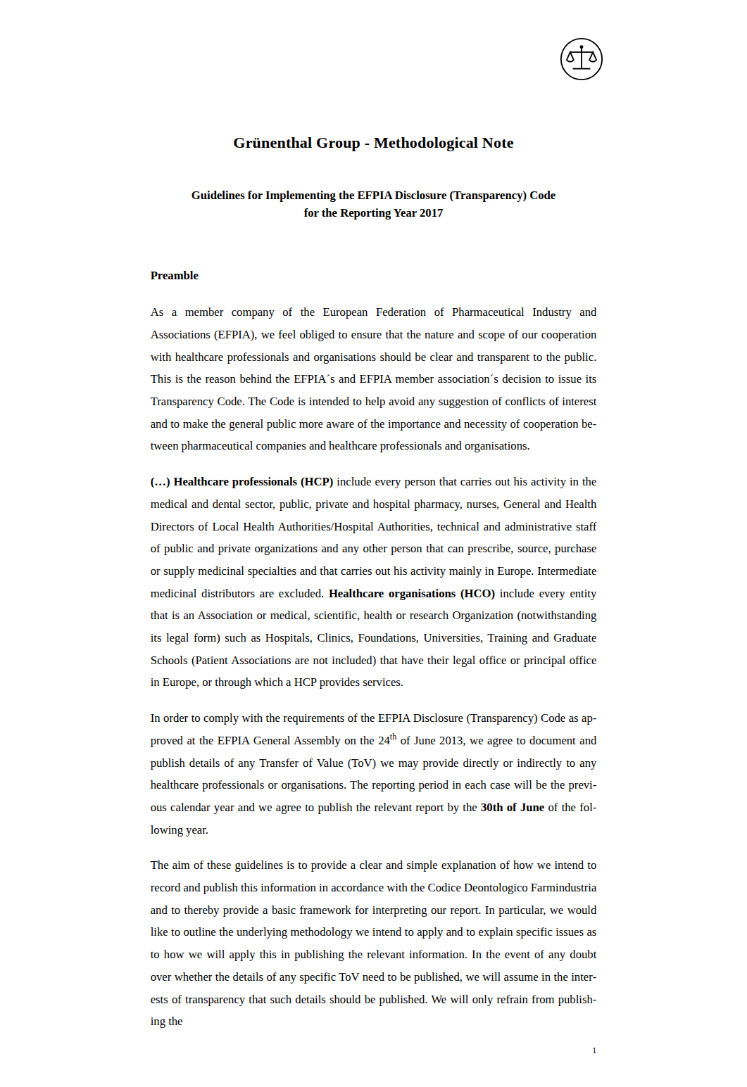Grünenthal Group - Methodological Note
Guidelines for Implementing the EFPIA Disclosure (Transparency) Code
for the Reporting Year 2017
Preamble
As a member company of the European Federation of Pharmaceutical Industry and Associations (EFPIA), we feel obliged to ensure that the nature and scope of our cooperation with healthcare professionals and organisations should be clear and transparent to the public. This is the reason behind the EFPIA´s and EFPIA member association´s decision to issue its Transparency Code. The Code is intended to help avoid any suggestion of conflicts of interest and to make the general public more aware of the importance and necessity of cooperation between pharmaceutical companies and healthcare professionals and organisations.
(…) Healthcare professionals (HCP) include every person that carries out his activity in the medical and dental sector, public, private and hospital pharmacy, nurses, General and Health Directors of Local Health Authorities/Hospital Authorities, technical and administrative staff of public and private organizations and any other person that can prescribe, source, purchase or supply medicinal specialties and that carries out his activity mainly in Europe. Intermediate medicinal distributors are excluded. Healthcare organisations (HCO) include every entity that is an Association or medical, scientific, health or research Organization (notwithstanding its legal form) such as Hospitals, Clinics, Foundations, Universities, Training and Graduate Schools (Patient Associations are not included) that have their legal office or principal office in Europe, or through which a HCP provides services.
In order to comply with the requirements of the EFPIA Disclosure (Transparency) Code as approved at the EFPIA General Assembly on the 24th of June 2013, we agree to document and publish details of any Transfer of Value (ToV) we may provide directly or indirectly to any healthcare professionals or organisations. The reporting period in each case will be the previous calendar year and we agree to publish the relevant report by the 30th of June of the following year.
The aim of these guidelines is to provide a clear and simple explanation of how we intend to record and publish this information in accordance with the Codice Deontologico Farmindustria and to thereby provide a basic framework for interpreting our report. In particular, we would like to outline the underlying methodology we intend to apply and to explain specific issues as to how we will apply this in publishing the relevant information. In the event of any doubt over whether the details of any specific ToV need to be published, we will assume in the interests of transparency that such details should be published. We will only refrain from publishing the
1